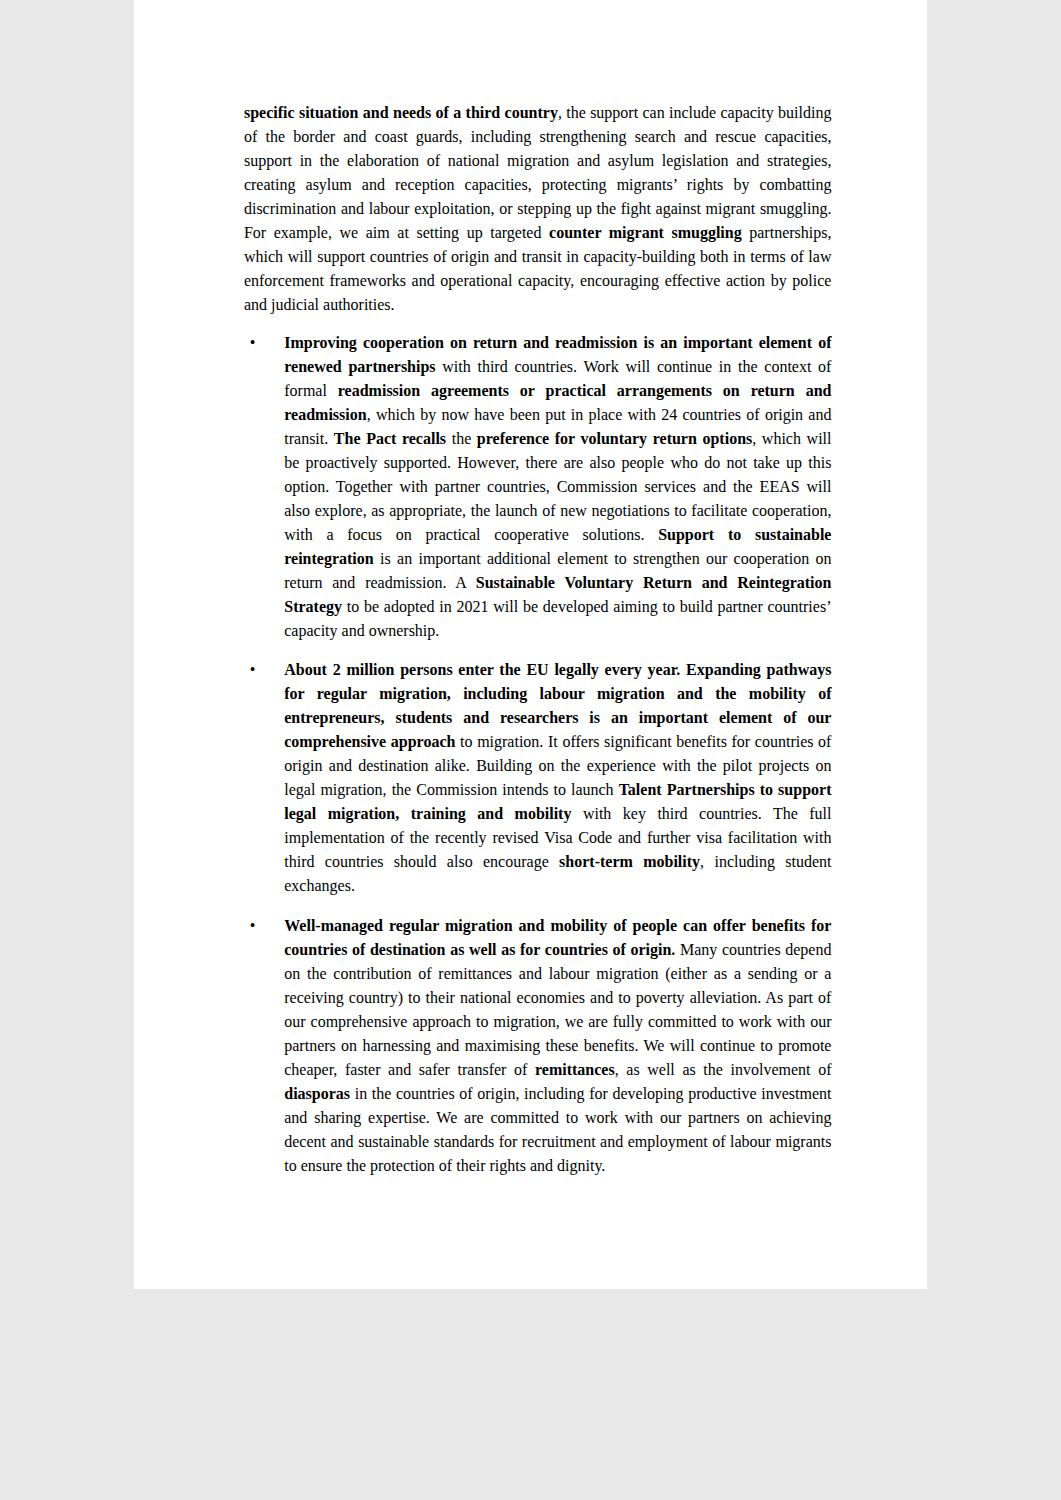specific situation and needs of a third country, the support can include capacity building of the border and coast guards, including strengthening search and rescue capacities, support in the elaboration of national migration and asylum legislation and strategies, creating asylum and reception capacities, protecting migrants’ rights by combatting discrimination and labour exploitation, or stepping up the fight against migrant smuggling. For example, we aim at setting up targeted counter migrant smuggling partnerships, which will support countries of origin and transit in capacity-building both in terms of law enforcement frameworks and operational capacity, encouraging effective action by police and judicial authorities.
Improving cooperation on return and readmission is an important element of renewed partnerships with third countries. Work will continue in the context of formal readmission agreements or practical arrangements on return and readmission, which by now have been put in place with 24 countries of origin and transit. The Pact recalls the preference for voluntary return options, which will be proactively supported. However, there are also people who do not take up this option. Together with partner countries, Commission services and the EEAS will also explore, as appropriate, the launch of new negotiations to facilitate cooperation, with a focus on practical cooperative solutions. Support to sustainable reintegration is an important additional element to strengthen our cooperation on return and readmission. A Sustainable Voluntary Return and Reintegration Strategy to be adopted in 2021 will be developed aiming to build partner countries’ capacity and ownership.
About 2 million persons enter the EU legally every year. Expanding pathways for regular migration, including labour migration and the mobility of entrepreneurs, students and researchers is an important element of our comprehensive approach to migration. It offers significant benefits for countries of origin and destination alike. Building on the experience with the pilot projects on legal migration, the Commission intends to launch Talent Partnerships to support legal migration, training and mobility with key third countries. The full implementation of the recently revised Visa Code and further visa facilitation with third countries should also encourage short-term mobility, including student exchanges.
Well-managed regular migration and mobility of people can offer benefits for countries of destination as well as for countries of origin. Many countries depend on the contribution of remittances and labour migration (either as a sending or a receiving country) to their national economies and to poverty alleviation. As part of our comprehensive approach to migration, we are fully committed to work with our partners on harnessing and maximising these benefits. We will continue to promote cheaper, faster and safer transfer of remittances, as well as the involvement of diasporas in the countries of origin, including for developing productive investment and sharing expertise. We are committed to work with our partners on achieving decent and sustainable standards for recruitment and employment of labour migrants to ensure the protection of their rights and dignity.